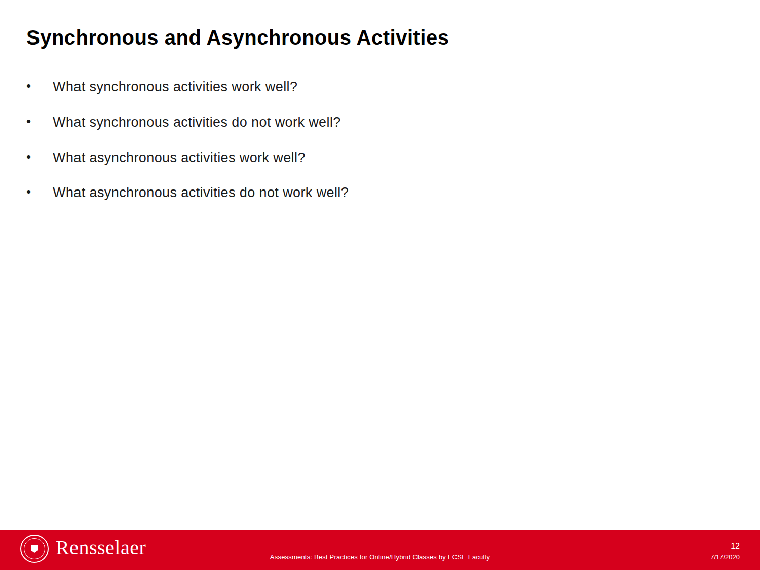Synchronous and Asynchronous Activities
What synchronous activities work well?
What synchronous activities do not work well?
What asynchronous activities work well?
What asynchronous activities do not work well?
Rensselaer
Assessments: Best Practices for Online/Hybrid Classes by ECSE Faculty
12
7/17/2020